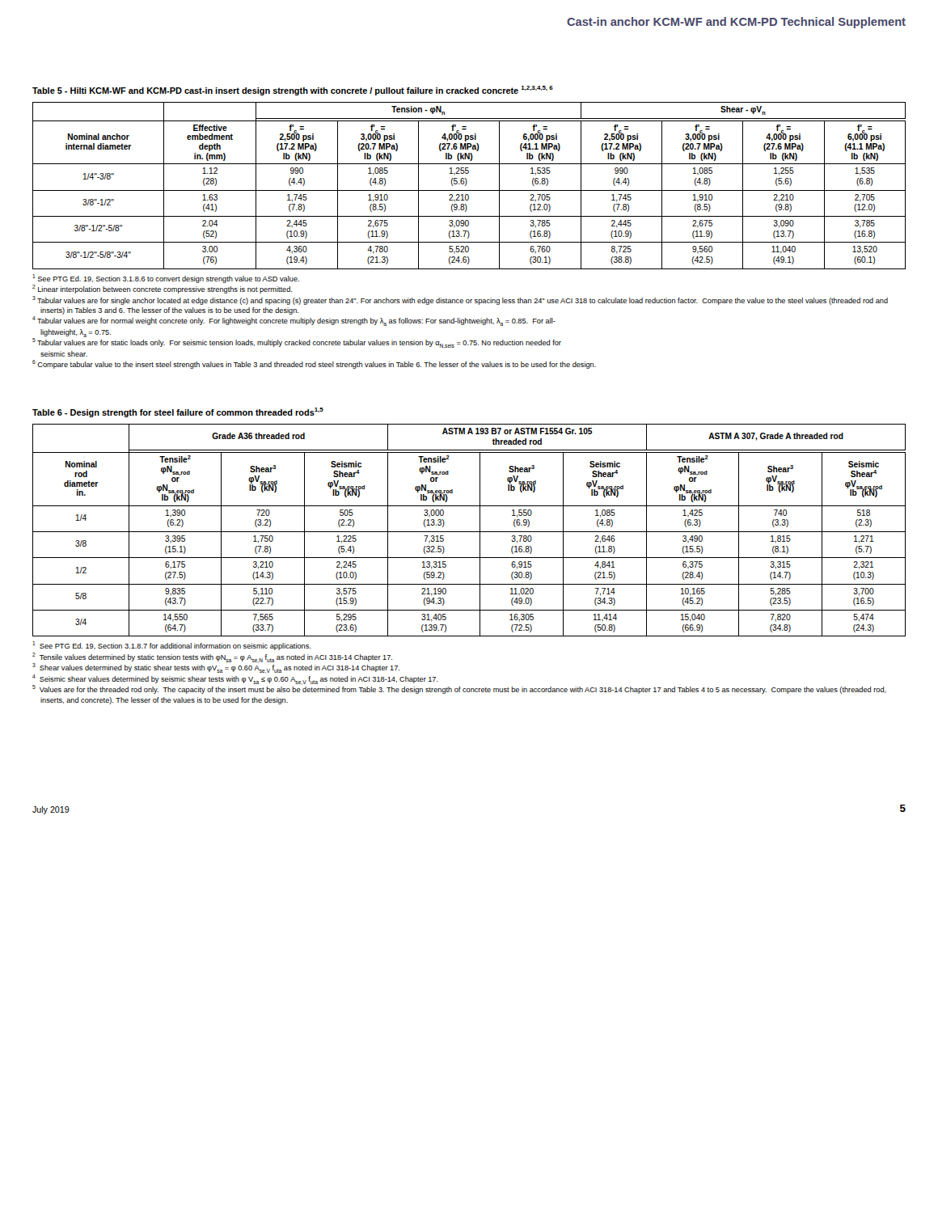Cast-in anchor KCM-WF and KCM-PD Technical Supplement
Table 5 - Hilti KCM-WF and KCM-PD cast-in insert design strength with concrete / pullout failure in cracked concrete 1,2,3,4,5, 6
| | | Tension - φN n | Shear - φV n |
| --- | --- | --- | --- |
| Nominal anchor internal diameter | Effective embedment depth in. (mm) | f' c = 2,500 psi (17.2 MPa) lb (kN) | f' c = 3,000 psi (20.7 MPa) lb (kN) | f' c = 4,000 psi (27.6 MPa) lb (kN) | f' c = 6,000 psi (41.1 MPa) lb (kN) | f' c = 2,500 psi (17.2 MPa) lb (kN) | f' c = 3,000 psi (20.7 MPa) lb (kN) | f' c = 4,000 psi (27.6 MPa) lb (kN) | f' c = 6,000 psi (41.1 MPa) lb (kN) |
| 1/4"-3/8" | 1.12 (28) | 990 (4.4) | 1,085 (4.8) | 1,255 (5.6) | 1,535 (6.8) | 990 (4.4) | 1,085 (4.8) | 1,255 (5.6) | 1,535 (6.8) |
| 3/8"-1/2" | 1.63 (41) | 1,745 (7.8) | 1,910 (8.5) | 2,210 (9.8) | 2,705 (12.0) | 1,745 (7.8) | 1,910 (8.5) | 2,210 (9.8) | 2,705 (12.0) |
| 3/8"-1/2"-5/8" | 2.04 (52) | 2,445 (10.9) | 2,675 (11.9) | 3,090 (13.7) | 3,785 (16.8) | 2,445 (10.9) | 2,675 (11.9) | 3,090 (13.7) | 3,785 (16.8) |
| 3/8"-1/2"-5/8"-3/4" | 3.00 (76) | 4,360 (19.4) | 4,780 (21.3) | 5,520 (24.6) | 6,760 (30.1) | 8,725 (38.8) | 9,560 (42.5) | 11,040 (49.1) | 13,520 (60.1) |
1 See PTG Ed. 19, Section 3.1.8.6 to convert design strength value to ASD value.
2 Linear interpolation between concrete compressive strengths is not permitted.
3 Tabular values are for single anchor located at edge distance (c) and spacing (s) greater than 24". For anchors with edge distance or spacing less than 24" use ACI 318 to calculate load reduction factor. Compare the value to the steel values (threaded rod and inserts) in Tables 3 and 6. The lesser of the values is to be used for the design.
4 Tabular values are for normal weight concrete only. For lightweight concrete multiply design strength by λa as follows: For sand-lightweight, λa = 0.85. For all-
lightweight, λa = 0.75.
5 Tabular values are for static loads only. For seismic tension loads, multiply cracked concrete tabular values in tension by αN,seis = 0.75. No reduction needed for
seismic shear.
6 Compare tabular value to the insert steel strength values in Table 3 and threaded rod steel strength values in Table 6. The lesser of the values is to be used for the design.
Table 6 - Design strength for steel failure of common threaded rods1,5
| | Grade A36 threaded rod | ASTM A 193 B7 or ASTM F1554 Gr. 105 threaded rod | ASTM A 307, Grade A threaded rod |
| --- | --- | --- | --- |
| Nominal rod diameter in. | Tensile 2 φN sa,rod or φN sa,eq,rod lb (kN) | Shear 3 φV sa,rod lb (kN) | Seismic Shear 4 φV sa,eq,rod lb (kN) | Tensile 2 φN sa,rod or φN sa,eq,rod lb (kN) | Shear 3 φV sa,rod lb (kN) | Seismic Shear 4 φV sa,eq,rod lb (kN) | Tensile 2 φN sa,rod or φN sa,eq,rod lb (kN) | Shear 3 φV sa,rod lb (kN) | Seismic Shear 4 φV sa,eq,rod lb (kN) |
| 1/4 | 1,390 (6.2) | 720 (3.2) | 505 (2.2) | 3,000 (13.3) | 1,550 (6.9) | 1,085 (4.8) | 1,425 (6.3) | 740 (3.3) | 518 (2.3) |
| 3/8 | 3,395 (15.1) | 1,750 (7.8) | 1,225 (5.4) | 7,315 (32.5) | 3,780 (16.8) | 2,646 (11.8) | 3,490 (15.5) | 1,815 (8.1) | 1,271 (5.7) |
| 1/2 | 6,175 (27.5) | 3,210 (14.3) | 2,245 (10.0) | 13,315 (59.2) | 6,915 (30.8) | 4,841 (21.5) | 6,375 (28.4) | 3,315 (14.7) | 2,321 (10.3) |
| 5/8 | 9,835 (43.7) | 5,110 (22.7) | 3,575 (15.9) | 21,190 (94.3) | 11,020 (49.0) | 7,714 (34.3) | 10,165 (45.2) | 5,285 (23.5) | 3,700 (16.5) |
| 3/4 | 14,550 (64.7) | 7,565 (33.7) | 5,295 (23.6) | 31,405 (139.7) | 16,305 (72.5) | 11,414 (50.8) | 15,040 (66.9) | 7,820 (34.8) | 5,474 (24.3) |
1 See PTG Ed. 19, Section 3.1.8.7 for additional information on seismic applications.
2 Tensile values determined by static tension tests with φNsa = φ Ase,N futa as noted in ACI 318-14 Chapter 17.
3 Shear values determined by static shear tests with φVsa = φ 0.60 Ase,V futa as noted in ACI 318-14 Chapter 17.
4 Seismic shear values determined by seismic shear tests with φ Vsa ≤ φ 0.60 Ase,V futa as noted in ACI 318-14, Chapter 17.
5 Values are for the threaded rod only. The capacity of the insert must be also be determined from Table 3. The design strength of concrete must be in accordance with ACI 318-14 Chapter 17 and Tables 4 to 5 as necessary. Compare the values (threaded rod, inserts, and concrete). The lesser of the values is to be used for the design.
July 2019
5